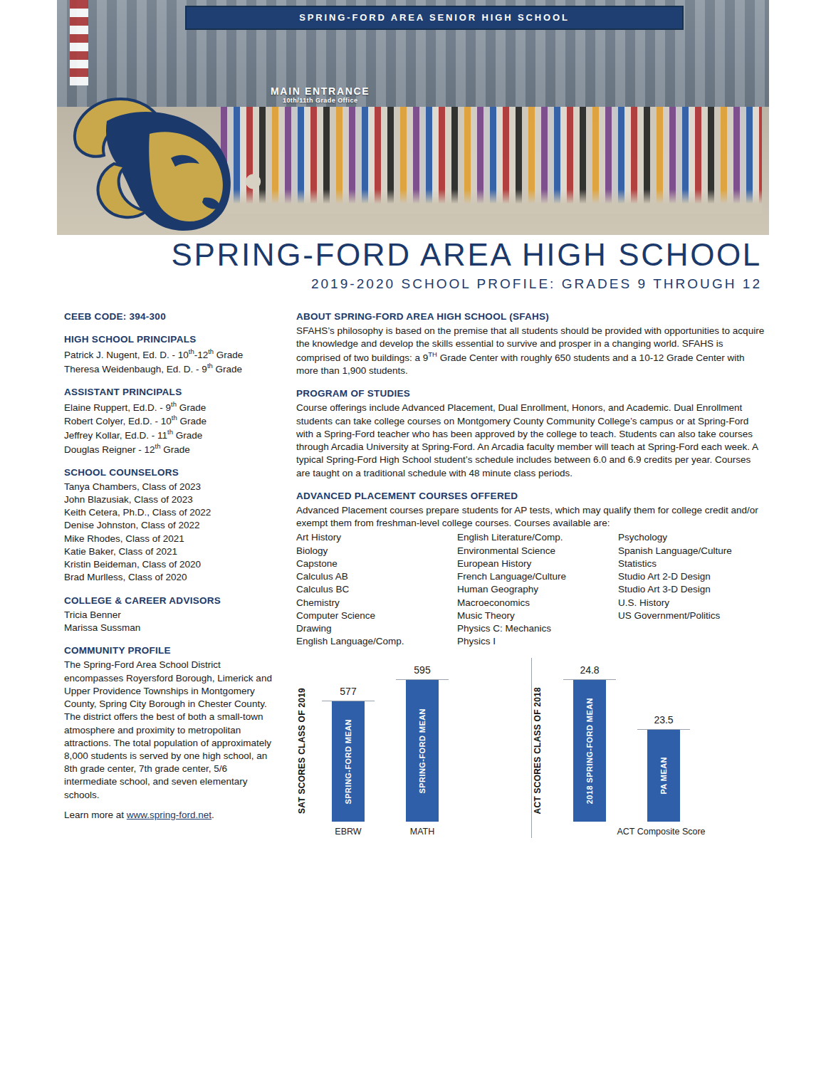SPRING-FORD AREA SENIOR HIGH SCHOOL
MAIN ENTRANCE10th/11th Grade Office
SPRING-FORD AREA HIGH SCHOOL
2019-2020 SCHOOL PROFILE: GRADES 9 THROUGH 12
CEEB Code: 394-300
High School Principals
Patrick J. Nugent, Ed. D. - 10th-12th Grade
Theresa Weidenbaugh, Ed. D. - 9th Grade
Assistant Principals
Elaine Ruppert, Ed.D. - 9th Grade
Robert Colyer, Ed.D. - 10th Grade
Jeffrey Kollar, Ed.D. - 11th Grade
Douglas Reigner - 12th Grade
School Counselors
Tanya Chambers, Class of 2023
John Blazusiak, Class of 2023
Keith Cetera, Ph.D., Class of 2022
Denise Johnston, Class of 2022
Mike Rhodes, Class of 2021
Katie Baker, Class of 2021
Kristin Beideman, Class of 2020
Brad Murlless, Class of 2020
College & Career Advisors
Tricia Benner
Marissa Sussman
Community Profile
The Spring-Ford Area School District encompasses Royersford Borough, Limerick and Upper Providence Townships in Montgomery County, Spring City Borough in Chester County. The district offers the best of both a small-town atmosphere and proximity to metropolitan attractions. The total population of approximately 8,000 students is served by one high school, an 8th grade center, 7th grade center, 5/6 intermediate school, and seven elementary schools.
Learn more at www.spring-ford.net.
About Spring-Ford Area High School (SFAHS)
SFAHS’s philosophy is based on the premise that all students should be provided with opportunities to acquire the knowledge and develop the skills essential to survive and prosper in a changing world. SFAHS is comprised of two buildings: a 9TH Grade Center with roughly 650 students and a 10-12 Grade Center with more than 1,900 students.
Program of Studies
Course offerings include Advanced Placement, Dual Enrollment, Honors, and Academic. Dual Enrollment students can take college courses on Montgomery County Community College’s campus or at Spring-Ford with a Spring-Ford teacher who has been approved by the college to teach. Students can also take courses through Arcadia University at Spring-Ford. An Arcadia faculty member will teach at Spring-Ford each week. A typical Spring-Ford High School student’s schedule includes between 6.0 and 6.9 credits per year. Courses are taught on a traditional schedule with 48 minute class periods.
Advanced Placement Courses Offered
Advanced Placement courses prepare students for AP tests, which may qualify them for college credit and/or exempt them from freshman-level college courses. Courses available are:
Art History
Biology
Capstone
Calculus AB
Calculus BC
Chemistry
Computer Science
Drawing
English Language/Comp.
English Literature/Comp.
Environmental Science
European History
French Language/Culture
Human Geography
Macroeconomics
Music Theory
Physics C: Mechanics
Physics I
Psychology
Spanish Language/Culture
Statistics
Studio Art 2-D Design
Studio Art 3-D Design
U.S. History
US Government/Politics
SAT SCORES CLASS OF 2019
577
SPRING-FORD MEAN
595
SPRING-FORD MEAN
EBRW
MATH
ACT SCORES CLASS OF 2018
24.8
2018 SPRING-FORD MEAN
23.5
PA MEAN
ACT Composite Score